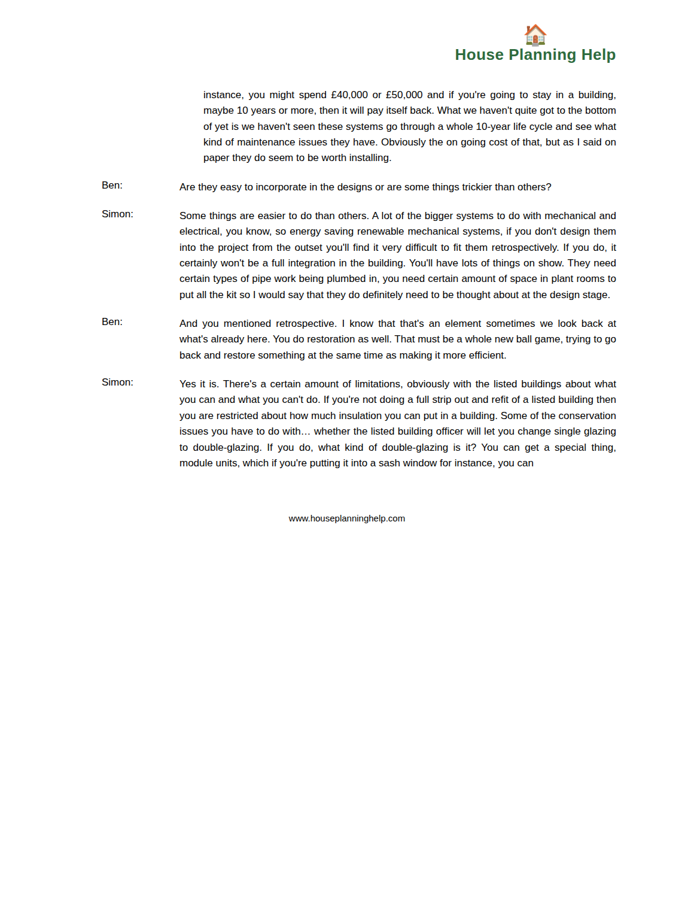🏠 House Planning Help
instance, you might spend £40,000 or £50,000 and if you're going to stay in a building, maybe 10 years or more, then it will pay itself back. What we haven't quite got to the bottom of yet is we haven't seen these systems go through a whole 10-year life cycle and see what kind of maintenance issues they have. Obviously the on going cost of that, but as I said on paper they do seem to be worth installing.
Ben:
Are they easy to incorporate in the designs or are some things trickier than others?
Simon:
Some things are easier to do than others. A lot of the bigger systems to do with mechanical and electrical, you know, so energy saving renewable mechanical systems, if you don't design them into the project from the outset you'll find it very difficult to fit them retrospectively. If you do, it certainly won't be a full integration in the building. You'll have lots of things on show. They need certain types of pipe work being plumbed in, you need certain amount of space in plant rooms to put all the kit so I would say that they do definitely need to be thought about at the design stage.
Ben:
And you mentioned retrospective. I know that that's an element sometimes we look back at what's already here. You do restoration as well. That must be a whole new ball game, trying to go back and restore something at the same time as making it more efficient.
Simon:
Yes it is. There's a certain amount of limitations, obviously with the listed buildings about what you can and what you can't do. If you're not doing a full strip out and refit of a listed building then you are restricted about how much insulation you can put in a building. Some of the conservation issues you have to do with… whether the listed building officer will let you change single glazing to double-glazing. If you do, what kind of double-glazing is it? You can get a special thing, module units, which if you're putting it into a sash window for instance, you can
www.houseplanninghelp.com